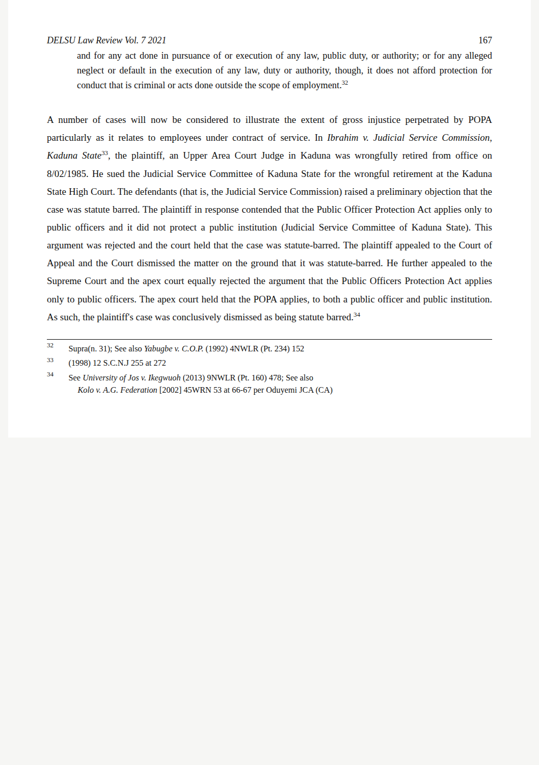DELSU Law Review Vol. 7 2021167
and for any act done in pursuance of or execution of any law, public duty, or authority; or for any alleged neglect or default in the execution of any law, duty or authority, though, it does not afford protection for conduct that is criminal or acts done outside the scope of employment.32
A number of cases will now be considered to illustrate the extent of gross injustice perpetrated by POPA particularly as it relates to employees under contract of service. In Ibrahim v. Judicial Service Commission, Kaduna State33, the plaintiff, an Upper Area Court Judge in Kaduna was wrongfully retired from office on 8/02/1985. He sued the Judicial Service Committee of Kaduna State for the wrongful retirement at the Kaduna State High Court. The defendants (that is, the Judicial Service Commission) raised a preliminary objection that the case was statute barred. The plaintiff in response contended that the Public Officer Protection Act applies only to public officers and it did not protect a public institution (Judicial Service Committee of Kaduna State). This argument was rejected and the court held that the case was statute-barred. The plaintiff appealed to the Court of Appeal and the Court dismissed the matter on the ground that it was statute-barred. He further appealed to the Supreme Court and the apex court equally rejected the argument that the Public Officers Protection Act applies only to public officers. The apex court held that the POPA applies, to both a public officer and public institution. As such, the plaintiff's case was conclusively dismissed as being statute barred.34
32 Supra(n. 31); See also Yabugbe v. C.O.P. (1992) 4NWLR (Pt. 234) 152
33(1998) 12 S.C.N.J 255 at 272
34 See University of Jos v. Ikegwuoh (2013) 9NWLR (Pt. 160) 478; See also Kolo v. A.G. Federation [2002] 45WRN 53 at 66-67 per Oduyemi JCA (CA)